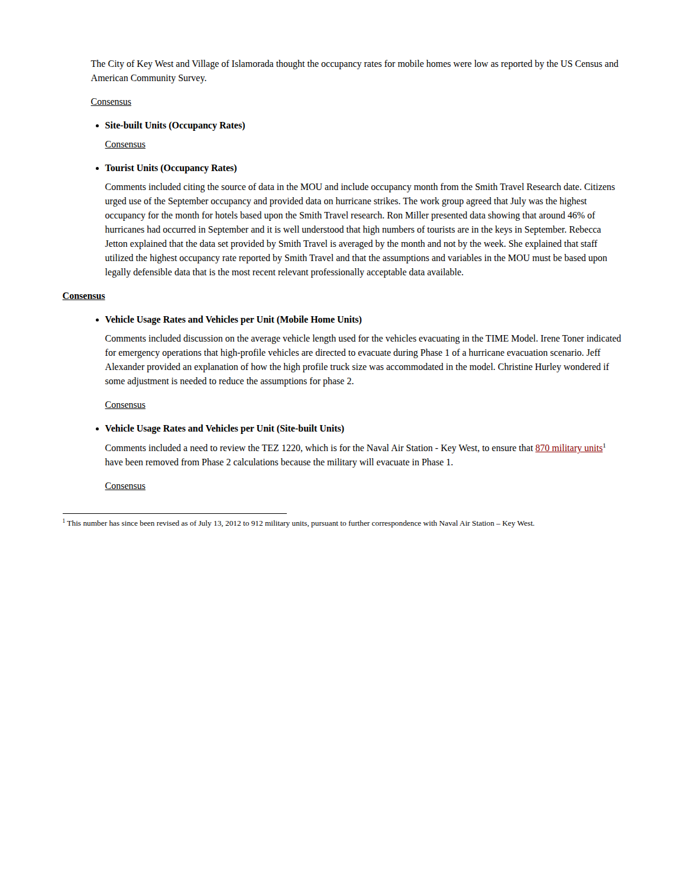The City of Key West and Village of Islamorada thought the occupancy rates for mobile homes were low as reported by the US Census and American Community Survey.
Consensus
Site-built Units (Occupancy Rates)
Consensus
Tourist Units (Occupancy Rates)
Comments included citing the source of data in the MOU and include occupancy month from the Smith Travel Research date. Citizens urged use of the September occupancy and provided data on hurricane strikes. The work group agreed that July was the highest occupancy for the month for hotels based upon the Smith Travel research. Ron Miller presented data showing that around 46% of hurricanes had occurred in September and it is well understood that high numbers of tourists are in the keys in September. Rebecca Jetton explained that the data set provided by Smith Travel is averaged by the month and not by the week. She explained that staff utilized the highest occupancy rate reported by Smith Travel and that the assumptions and variables in the MOU must be based upon legally defensible data that is the most recent relevant professionally acceptable data available.
Consensus
Vehicle Usage Rates and Vehicles per Unit (Mobile Home Units)
Comments included discussion on the average vehicle length used for the vehicles evacuating in the TIME Model. Irene Toner indicated for emergency operations that high-profile vehicles are directed to evacuate during Phase 1 of a hurricane evacuation scenario. Jeff Alexander provided an explanation of how the high profile truck size was accommodated in the model. Christine Hurley wondered if some adjustment is needed to reduce the assumptions for phase 2.
Consensus
Vehicle Usage Rates and Vehicles per Unit (Site-built Units)
Comments included a need to review the TEZ 1220, which is for the Naval Air Station - Key West, to ensure that 870 military units1 have been removed from Phase 2 calculations because the military will evacuate in Phase 1.
Consensus
1 This number has since been revised as of July 13, 2012 to 912 military units, pursuant to further correspondence with Naval Air Station – Key West.